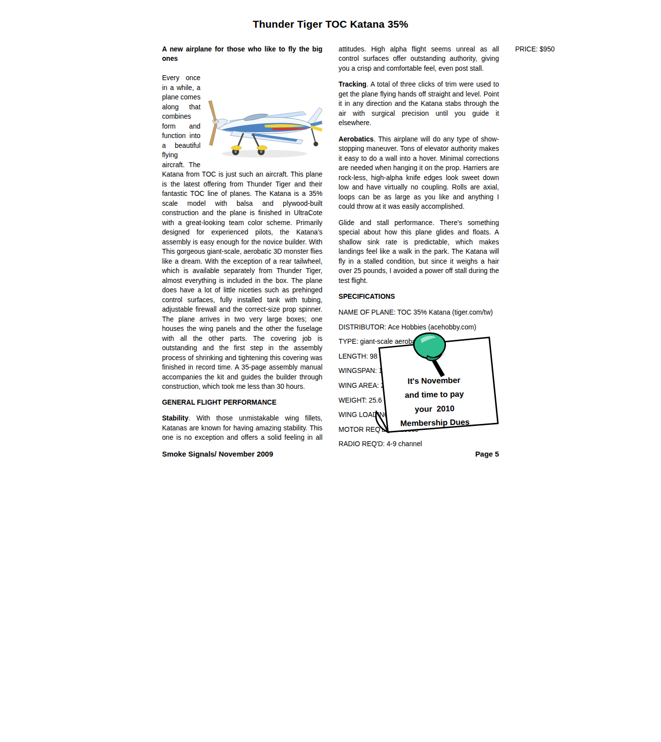Thunder Tiger TOC Katana 35%
A new airplane for those who like to fly the big ones
Every once in a while, a plane comes along that combines form and function into a beautiful flying aircraft. The Katana from TOC is just such an aircraft. This plane is the latest offering from Thunder Tiger and their fantastic TOC line of planes. The Katana is a 35% scale model with balsa and plywood-built construction and the plane is finished in UltraCote with a great-looking team color scheme. Primarily designed for experienced pilots, the Katana's assembly is easy enough for the novice builder. With This gorgeous giant-scale, aerobatic 3D monster flies like a dream. With the exception of a rear tailwheel, which is available separately from Thunder Tiger, almost everything is included in the box. The plane does have a lot of little niceties such as prehinged control surfaces, fully installed tank with tubing, adjustable firewall and the correct-size prop spinner. The plane arrives in two very large boxes; one houses the wing panels and the other the fuselage with all the other parts. The covering job is outstanding and the first step in the assembly process of shrinking and tightening this covering was finished in record time. A 35-page assembly manual accompanies the kit and guides the builder through construction, which took me less than 30 hours.
GENERAL FLIGHT PERFORMANCE
Stability. With those unmistakable wing fillets, Katanas are known for having amazing stability. This one is no exception and offers a solid feeling in all attitudes. High alpha flight seems unreal as all control surfaces offer outstanding authority, giving you a crisp and comfortable feel, even post stall.
Tracking. A total of three clicks of trim were used to get the plane flying hands off straight and level. Point it in any direction and the Katana stabs through the air with surgical precision until you guide it elsewhere.
Aerobatics. This airplane will do any type of show-stopping maneuver. Tons of elevator authority makes it easy to do a wall into a hover. Minimal corrections are needed when hanging it on the prop. Harriers are rock-less, high-alpha knife edges look sweet down low and have virtually no coupling. Rolls are axial, loops can be as large as you like and anything I could throw at it was easily accomplished.
Glide and stall performance. There's something special about how this plane glides and floats. A shallow sink rate is predictable, which makes landings feel like a walk in the park. The Katana will fly in a stalled condition, but since it weighs a hair over 25 pounds, I avoided a power off stall during the test flight.
SPECIFICATIONS
NAME OF PLANE: TOC 35% Katana (tiger.com/tw)
DISTRIBUTOR: Ace Hobbies (acehobby.com)
TYPE: giant-scale aerobatic
LENGTH: 98 in.
WINGSPAN: 106 in.
WING AREA: 2,046 sq. in.
WEIGHT: 25.6 lb.
WING LOADING: 28.8 oz./sq. ft.
MOTOR REQ'D: 85-100cc
RADIO REQ'D: 4-9 channel
PRICE: $950
It's November
and time to pay
your 2010
Membership Dues
Smoke Signals/ November 2009 Page 5